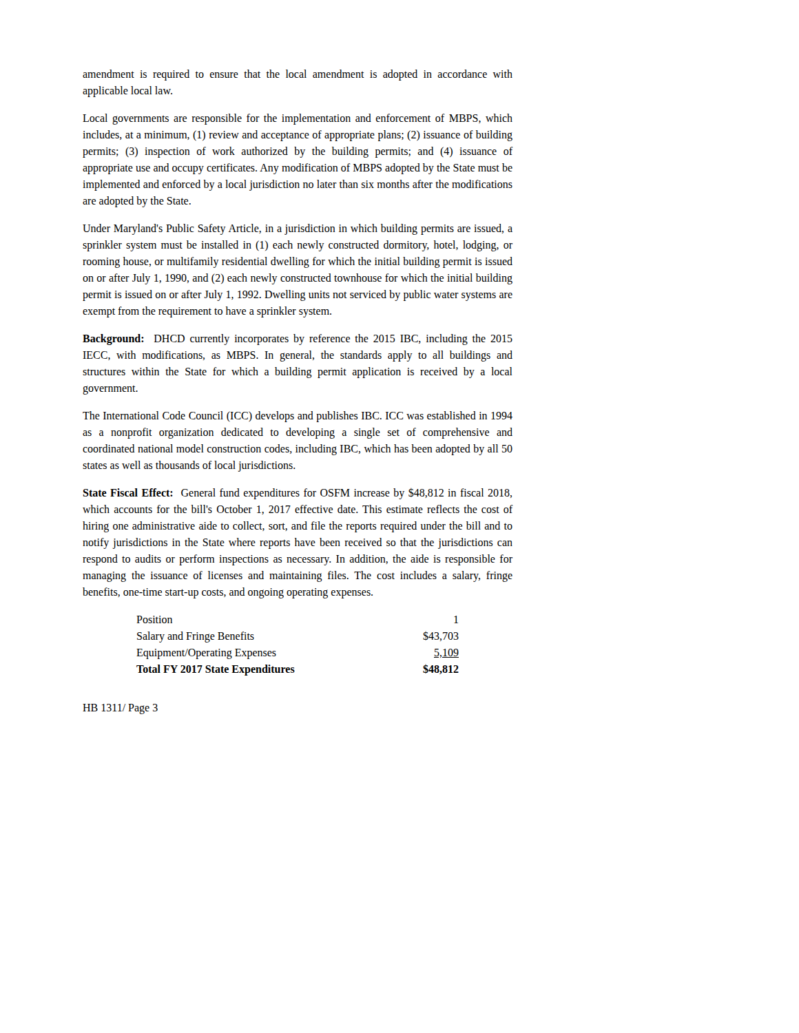amendment is required to ensure that the local amendment is adopted in accordance with applicable local law.
Local governments are responsible for the implementation and enforcement of MBPS, which includes, at a minimum, (1) review and acceptance of appropriate plans; (2) issuance of building permits; (3) inspection of work authorized by the building permits; and (4) issuance of appropriate use and occupy certificates. Any modification of MBPS adopted by the State must be implemented and enforced by a local jurisdiction no later than six months after the modifications are adopted by the State.
Under Maryland's Public Safety Article, in a jurisdiction in which building permits are issued, a sprinkler system must be installed in (1) each newly constructed dormitory, hotel, lodging, or rooming house, or multifamily residential dwelling for which the initial building permit is issued on or after July 1, 1990, and (2) each newly constructed townhouse for which the initial building permit is issued on or after July 1, 1992. Dwelling units not serviced by public water systems are exempt from the requirement to have a sprinkler system.
Background: DHCD currently incorporates by reference the 2015 IBC, including the 2015 IECC, with modifications, as MBPS. In general, the standards apply to all buildings and structures within the State for which a building permit application is received by a local government.
The International Code Council (ICC) develops and publishes IBC. ICC was established in 1994 as a nonprofit organization dedicated to developing a single set of comprehensive and coordinated national model construction codes, including IBC, which has been adopted by all 50 states as well as thousands of local jurisdictions.
State Fiscal Effect: General fund expenditures for OSFM increase by $48,812 in fiscal 2018, which accounts for the bill's October 1, 2017 effective date. This estimate reflects the cost of hiring one administrative aide to collect, sort, and file the reports required under the bill and to notify jurisdictions in the State where reports have been received so that the jurisdictions can respond to audits or perform inspections as necessary. In addition, the aide is responsible for managing the issuance of licenses and maintaining files. The cost includes a salary, fringe benefits, one-time start-up costs, and ongoing operating expenses.
| Position | 1 |
| Salary and Fringe Benefits | $43,703 |
| Equipment/Operating Expenses | 5,109 |
| Total FY 2017 State Expenditures | $48,812 |
HB 1311/ Page 3